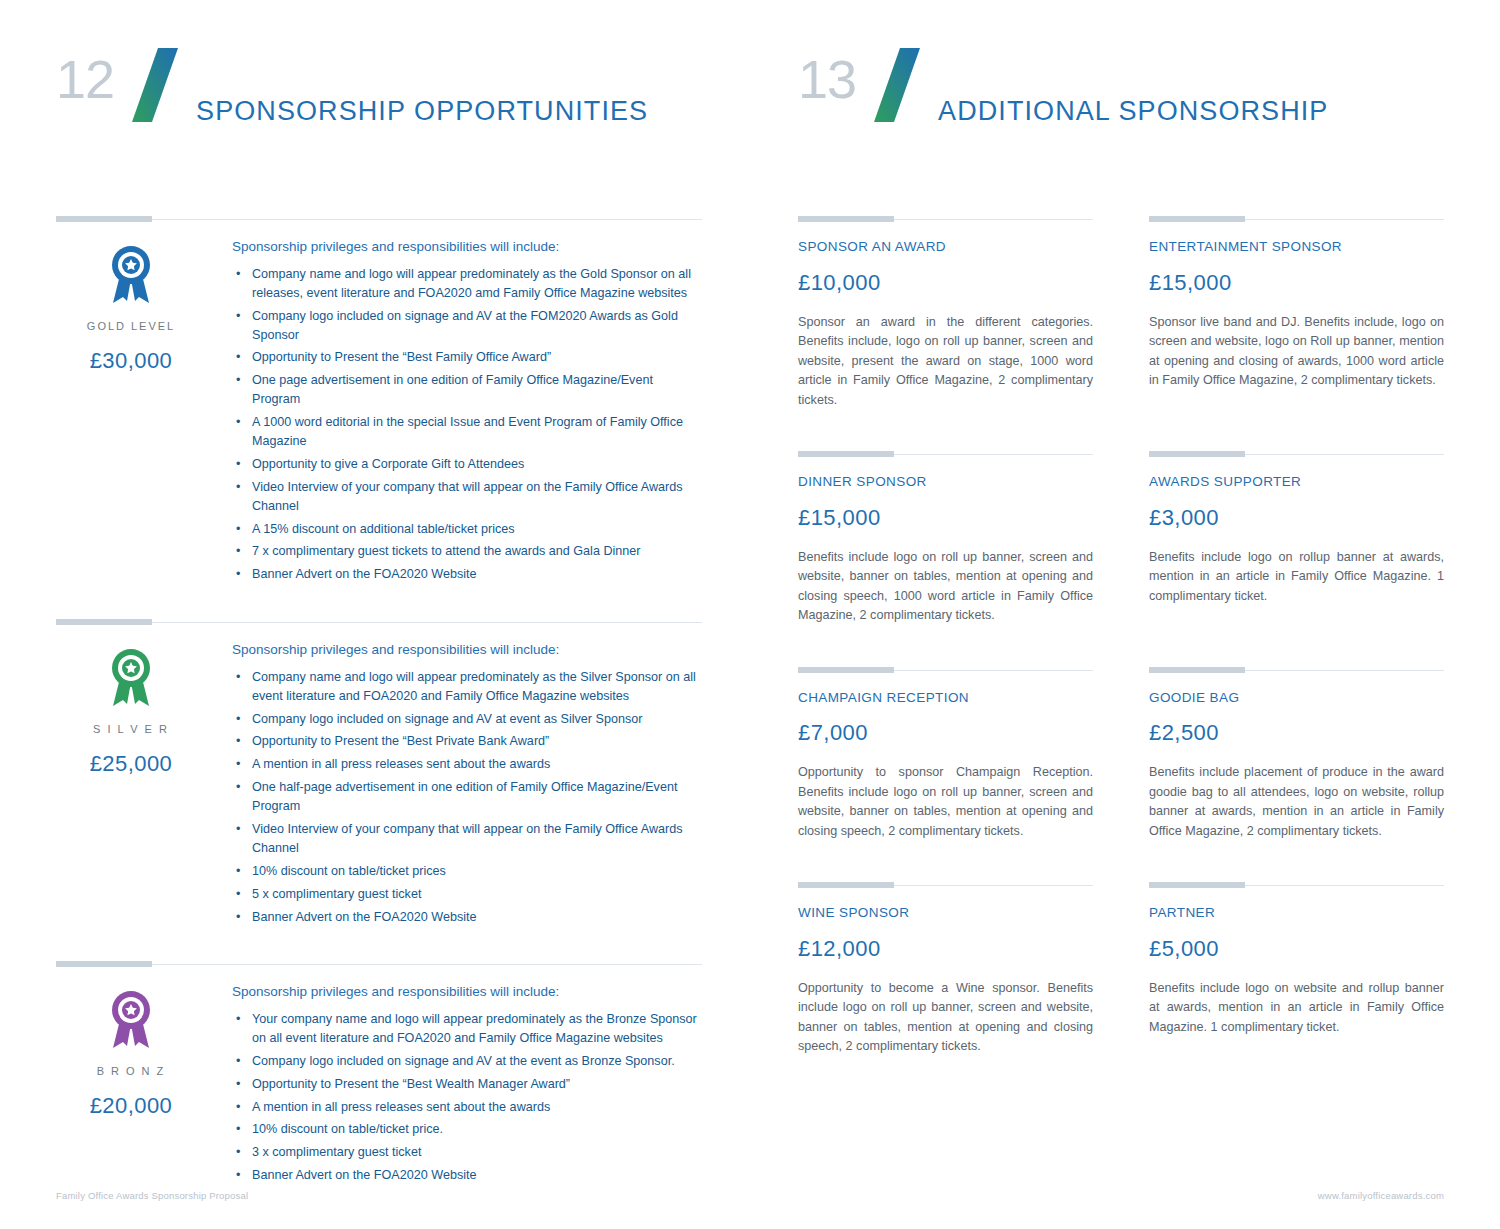12
SPONSORSHIP OPPORTUNITIES
GOLD LEVEL
£30,000
Sponsorship privileges and responsibilities will include:
Company name and logo will appear predominately as the Gold Sponsor on all releases, event literature and FOA2020 amd Family Office Magazine websites
Company logo included on signage and AV at the FOM2020 Awards as Gold Sponsor
Opportunity to Present the “Best Family Office Award”
One page advertisement in one edition of Family Office Magazine/Event Program
A 1000 word editorial in the special Issue and Event Program of Family Office Magazine
Opportunity to give a Corporate Gift to Attendees
Video Interview of your company that will appear on the Family Office Awards Channel
A 15% discount on additional table/ticket prices
7 x complimentary guest tickets to attend the awards and Gala Dinner
Banner Advert on the FOA2020 Website
S I L V E R
£25,000
Sponsorship privileges and responsibilities will include:
Company name and logo will appear predominately as the Silver Sponsor on all event literature and FOA2020 and Family Office Magazine websites
Company logo included on signage and AV at event as Silver Sponsor
Opportunity to Present the “Best Private Bank Award”
A mention in all press releases sent about the awards
One half-page advertisement in one edition of Family Office Magazine/Event Program
Video Interview of your company that will appear on the Family Office Awards Channel
10% discount on table/ticket prices
5 x complimentary guest ticket
Banner Advert on the FOA2020 Website
B R O N Z
£20,000
Sponsorship privileges and responsibilities will include:
Your company name and logo will appear predominately as the Bronze Sponsor on all event literature and FOA2020 and Family Office Magazine websites
Company logo included on signage and AV at the event as Bronze Sponsor.
Opportunity to Present the “Best Wealth Manager Award”
A mention in all press releases sent about the awards
10% discount on table/ticket price.
3 x complimentary guest ticket
Banner Advert on the FOA2020 Website
Family Office Awards Sponsorship Proposal
13
ADDITIONAL SPONSORSHIP
Sponsor an Award
£10,000
Sponsor an award in the different categories. Benefits include, logo on roll up banner, screen and website, present the award on stage, 1000 word article in Family Office Magazine, 2 complimentary tickets.
Entertainment Sponsor
£15,000
Sponsor live band and DJ. Benefits include, logo on screen and website, logo on Roll up banner, mention at opening and closing of awards, 1000 word article in Family Office Magazine, 2 complimentary tickets.
Dinner Sponsor
£15,000
Benefits include logo on roll up banner, screen and website, banner on tables, mention at opening and closing speech, 1000 word article in Family Office Magazine, 2 complimentary tickets.
Awards Supporter
£3,000
Benefits include logo on rollup banner at awards, mention in an article in Family Office Magazine. 1 complimentary ticket.
Champaign Reception
£7,000
Opportunity to sponsor Champaign Reception. Benefits include logo on roll up banner, screen and website, banner on tables, mention at opening and closing speech, 2 complimentary tickets.
Goodie Bag
£2,500
Benefits include placement of produce in the award goodie bag to all attendees, logo on website, rollup banner at awards, mention in an article in Family Office Magazine, 2 complimentary tickets.
Wine Sponsor
£12,000
Opportunity to become a Wine sponsor. Benefits include logo on roll up banner, screen and website, banner on tables, mention at opening and closing speech, 2 complimentary tickets.
Partner
£5,000
Benefits include logo on website and rollup banner at awards, mention in an article in Family Office Magazine. 1 complimentary ticket.
www.familyofficeawards.com